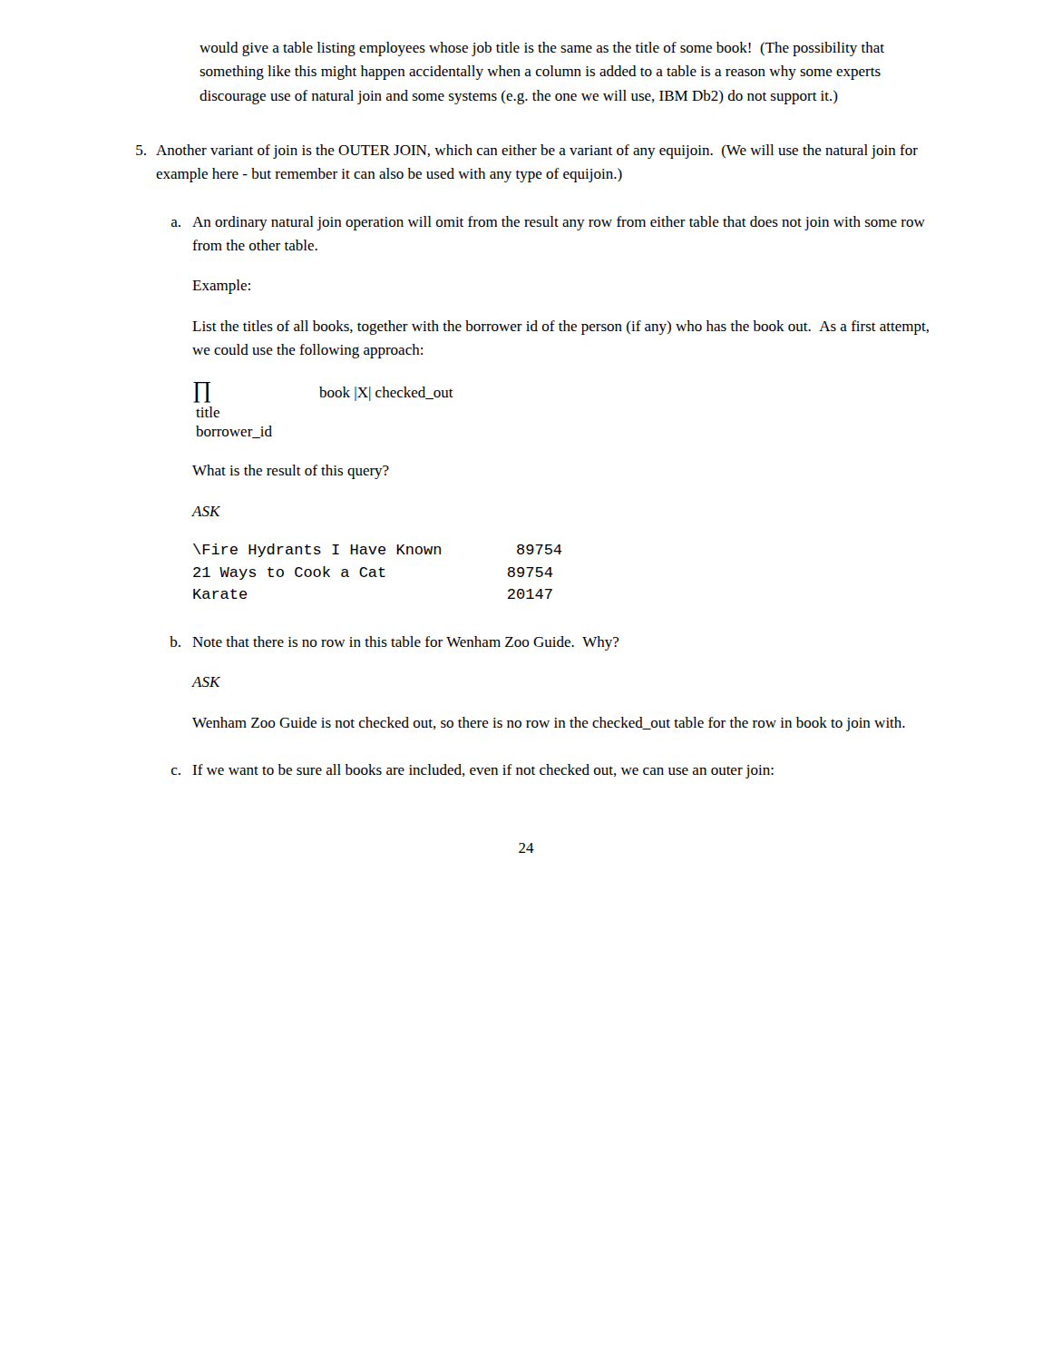would give a table listing employees whose job title is the same as the title of some book! (The possibility that something like this might happen accidentally when a column is added to a table is a reason why some experts discourage use of natural join and some systems (e.g. the one we will use, IBM Db2) do not support it.)
5.
Another variant of join is the OUTER JOIN, which can either be a variant of any equijoin. (We will use the natural join for example here - but remember it can also be used with any type of equijoin.)
a.
An ordinary natural join operation will omit from the result any row from either table that does not join with some row from the other table.
Example:
List the titles of all books, together with the borrower id of the person (if any) who has the book out. As a first attempt, we could use the following approach:
∏ book |X| checked_out
title
borrower_id
What is the result of this query?
ASK
\Fire Hydrants I Have Known        89754
21 Ways to Cook a Cat             89754
Karate                            20147
b.
Note that there is no row in this table for Wenham Zoo Guide. Why?
ASK
Wenham Zoo Guide is not checked out, so there is no row in the checked_out table for the row in book to join with.
c.
If we want to be sure all books are included, even if not checked out, we can use an outer join:
24